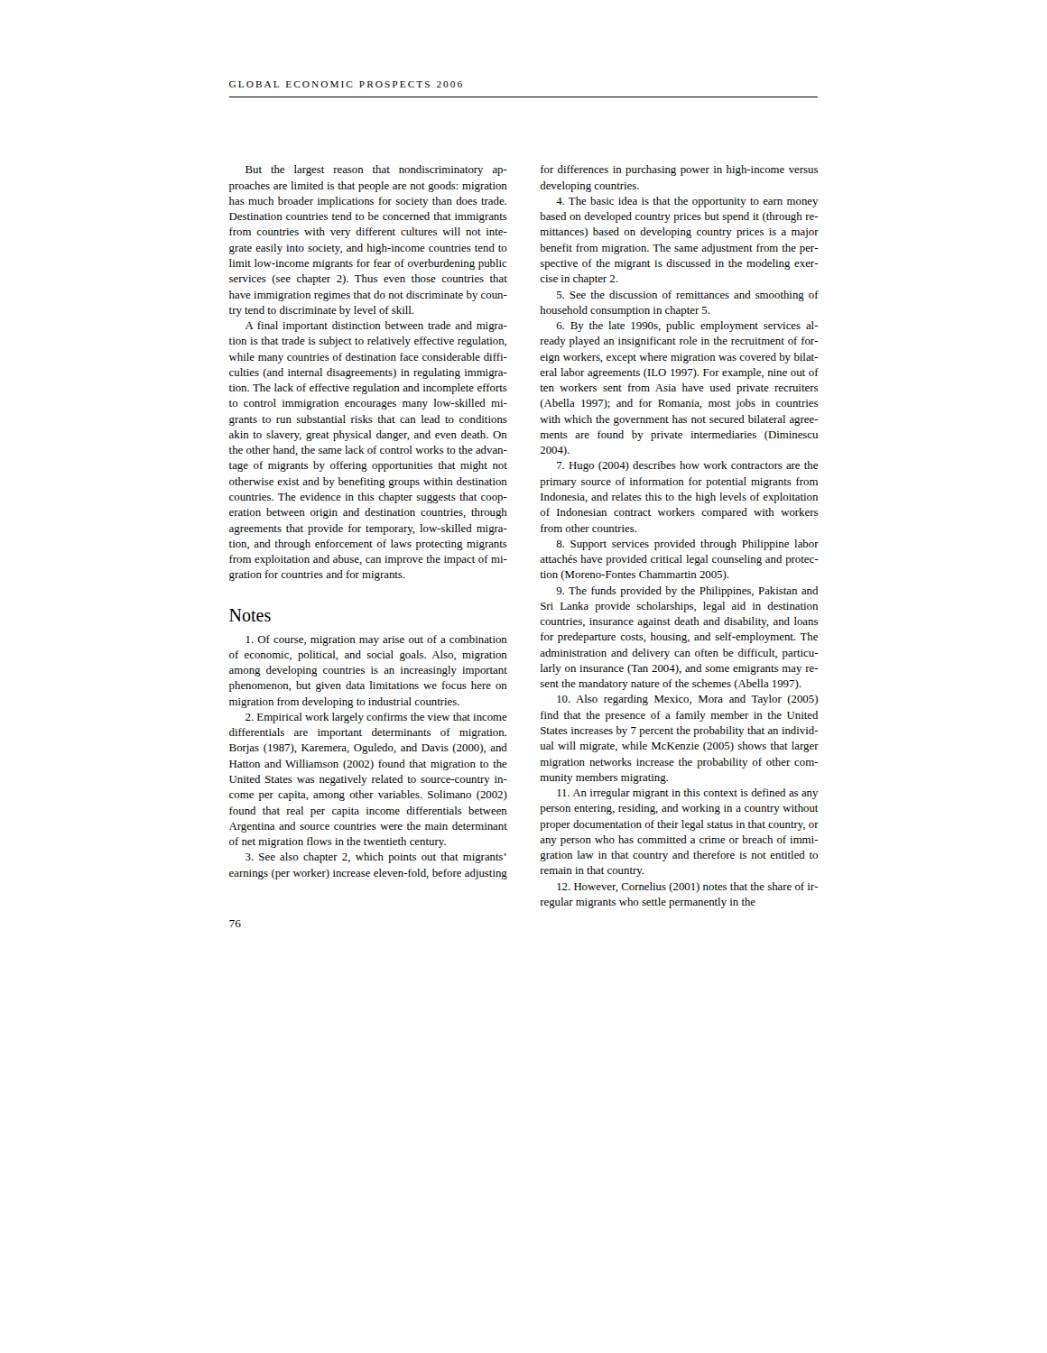Global Economic Prospects 2006
But the largest reason that nondiscriminatory approaches are limited is that people are not goods: migration has much broader implications for society than does trade. Destination countries tend to be concerned that immigrants from countries with very different cultures will not integrate easily into society, and high-income countries tend to limit low-income migrants for fear of overburdening public services (see chapter 2). Thus even those countries that have immigration regimes that do not discriminate by country tend to discriminate by level of skill.
A final important distinction between trade and migration is that trade is subject to relatively effective regulation, while many countries of destination face considerable difficulties (and internal disagreements) in regulating immigration. The lack of effective regulation and incomplete efforts to control immigration encourages many low-skilled migrants to run substantial risks that can lead to conditions akin to slavery, great physical danger, and even death. On the other hand, the same lack of control works to the advantage of migrants by offering opportunities that might not otherwise exist and by benefiting groups within destination countries. The evidence in this chapter suggests that cooperation between origin and destination countries, through agreements that provide for temporary, low-skilled migration, and through enforcement of laws protecting migrants from exploitation and abuse, can improve the impact of migration for countries and for migrants.
Notes
1. Of course, migration may arise out of a combination of economic, political, and social goals. Also, migration among developing countries is an increasingly important phenomenon, but given data limitations we focus here on migration from developing to industrial countries.
2. Empirical work largely confirms the view that income differentials are important determinants of migration. Borjas (1987), Karemera, Oguledo, and Davis (2000), and Hatton and Williamson (2002) found that migration to the United States was negatively related to source-country income per capita, among other variables. Solimano (2002) found that real per capita income differentials between Argentina and source countries were the main determinant of net migration flows in the twentieth century.
3. See also chapter 2, which points out that migrants’ earnings (per worker) increase eleven-fold, before adjusting for differences in purchasing power in high-income versus developing countries.
4. The basic idea is that the opportunity to earn money based on developed country prices but spend it (through remittances) based on developing country prices is a major benefit from migration. The same adjustment from the perspective of the migrant is discussed in the modeling exercise in chapter 2.
5. See the discussion of remittances and smoothing of household consumption in chapter 5.
6. By the late 1990s, public employment services already played an insignificant role in the recruitment of foreign workers, except where migration was covered by bilateral labor agreements (ILO 1997). For example, nine out of ten workers sent from Asia have used private recruiters (Abella 1997); and for Romania, most jobs in countries with which the government has not secured bilateral agreements are found by private intermediaries (Diminescu 2004).
7. Hugo (2004) describes how work contractors are the primary source of information for potential migrants from Indonesia, and relates this to the high levels of exploitation of Indonesian contract workers compared with workers from other countries.
8. Support services provided through Philippine labor attachés have provided critical legal counseling and protection (Moreno-Fontes Chammartin 2005).
9. The funds provided by the Philippines, Pakistan and Sri Lanka provide scholarships, legal aid in destination countries, insurance against death and disability, and loans for predeparture costs, housing, and self-employment. The administration and delivery can often be difficult, particularly on insurance (Tan 2004), and some emigrants may resent the mandatory nature of the schemes (Abella 1997).
10. Also regarding Mexico, Mora and Taylor (2005) find that the presence of a family member in the United States increases by 7 percent the probability that an individual will migrate, while McKenzie (2005) shows that larger migration networks increase the probability of other community members migrating.
11. An irregular migrant in this context is defined as any person entering, residing, and working in a country without proper documentation of their legal status in that country, or any person who has committed a crime or breach of immigration law in that country and therefore is not entitled to remain in that country.
12. However, Cornelius (2001) notes that the share of irregular migrants who settle permanently in the
76